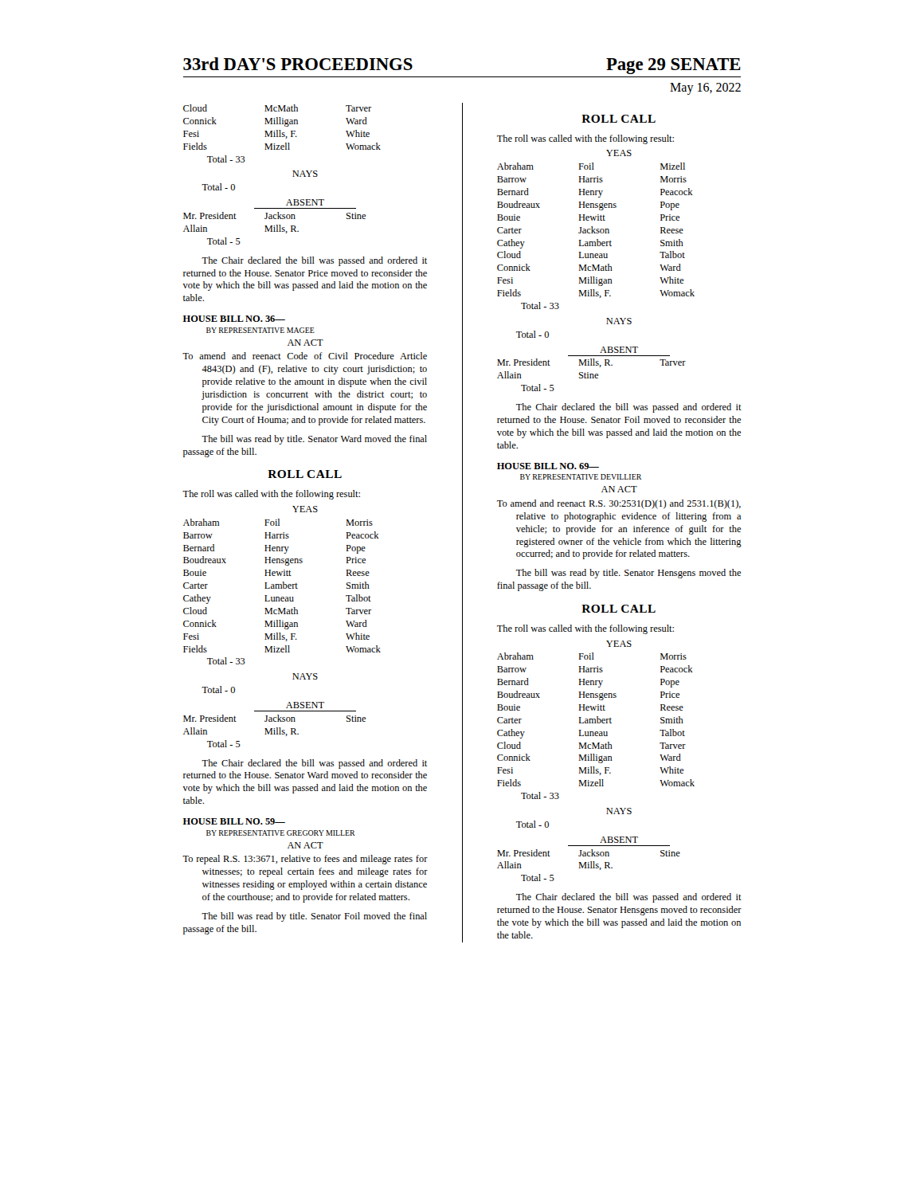33rd DAY'S PROCEEDINGS
Page 29 SENATE
May 16, 2022
Cloud
McMath
Tarver
Connick
Milligan
Ward
Fesi
Mills, F.
White
Fields
Mizell
Womack
Total - 33
NAYS
Total - 0
ABSENT
Mr. President
Jackson
Stine
Allain
Mills, R.
Total - 5
The Chair declared the bill was passed and ordered it returned to the House. Senator Price moved to reconsider the vote by which the bill was passed and laid the motion on the table.
HOUSE BILL NO. 36—
BY REPRESENTATIVE MAGEE
AN ACT
To amend and reenact Code of Civil Procedure Article 4843(D) and (F), relative to city court jurisdiction; to provide relative to the amount in dispute when the civil jurisdiction is concurrent with the district court; to provide for the jurisdictional amount in dispute for the City Court of Houma; and to provide for related matters.
The bill was read by title. Senator Ward moved the final passage of the bill.
ROLL CALL
The roll was called with the following result:
YEAS
Abraham
Foil
Morris
Barrow
Harris
Peacock
Bernard
Henry
Pope
Boudreaux
Hensgens
Price
Bouie
Hewitt
Reese
Carter
Lambert
Smith
Cathey
Luneau
Talbot
Cloud
McMath
Tarver
Connick
Milligan
Ward
Fesi
Mills, F.
White
Fields
Mizell
Womack
Total - 33
NAYS
Total - 0
ABSENT
Mr. President
Jackson
Stine
Allain
Mills, R.
Total - 5
The Chair declared the bill was passed and ordered it returned to the House. Senator Ward moved to reconsider the vote by which the bill was passed and laid the motion on the table.
HOUSE BILL NO. 59—
BY REPRESENTATIVE GREGORY MILLER
AN ACT
To repeal R.S. 13:3671, relative to fees and mileage rates for witnesses; to repeal certain fees and mileage rates for witnesses residing or employed within a certain distance of the courthouse; and to provide for related matters.
The bill was read by title. Senator Foil moved the final passage of the bill.
ROLL CALL
The roll was called with the following result:
YEAS
Abraham
Foil
Mizell
Barrow
Harris
Morris
Bernard
Henry
Peacock
Boudreaux
Hensgens
Pope
Bouie
Hewitt
Price
Carter
Jackson
Reese
Cathey
Lambert
Smith
Cloud
Luneau
Talbot
Connick
McMath
Ward
Fesi
Milligan
White
Fields
Mills, F.
Womack
Total - 33
NAYS
Total - 0
ABSENT
Mr. President
Mills, R.
Tarver
Allain
Stine
Total - 5
The Chair declared the bill was passed and ordered it returned to the House. Senator Foil moved to reconsider the vote by which the bill was passed and laid the motion on the table.
HOUSE BILL NO. 69—
BY REPRESENTATIVE DEVILLIER
AN ACT
To amend and reenact R.S. 30:2531(D)(1) and 2531.1(B)(1), relative to photographic evidence of littering from a vehicle; to provide for an inference of guilt for the registered owner of the vehicle from which the littering occurred; and to provide for related matters.
The bill was read by title. Senator Hensgens moved the final passage of the bill.
ROLL CALL
The roll was called with the following result:
YEAS
Abraham
Foil
Morris
Barrow
Harris
Peacock
Bernard
Henry
Pope
Boudreaux
Hensgens
Price
Bouie
Hewitt
Reese
Carter
Lambert
Smith
Cathey
Luneau
Talbot
Cloud
McMath
Tarver
Connick
Milligan
Ward
Fesi
Mills, F.
White
Fields
Mizell
Womack
Total - 33
NAYS
Total - 0
ABSENT
Mr. President
Jackson
Stine
Allain
Mills, R.
Total - 5
The Chair declared the bill was passed and ordered it returned to the House. Senator Hensgens moved to reconsider the vote by which the bill was passed and laid the motion on the table.